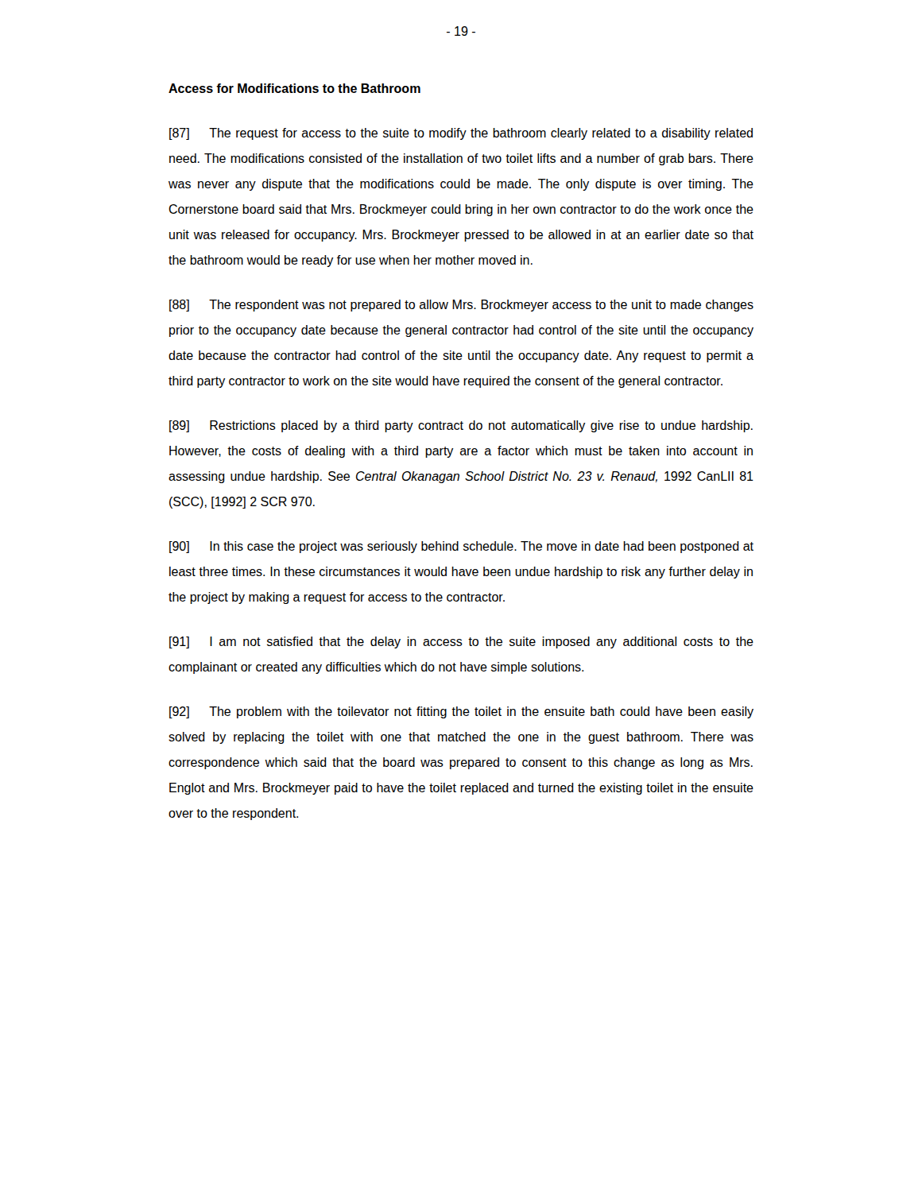- 19 -
Access for Modifications to the Bathroom
[87] The request for access to the suite to modify the bathroom clearly related to a disability related need. The modifications consisted of the installation of two toilet lifts and a number of grab bars. There was never any dispute that the modifications could be made. The only dispute is over timing. The Cornerstone board said that Mrs. Brockmeyer could bring in her own contractor to do the work once the unit was released for occupancy. Mrs. Brockmeyer pressed to be allowed in at an earlier date so that the bathroom would be ready for use when her mother moved in.
[88] The respondent was not prepared to allow Mrs. Brockmeyer access to the unit to made changes prior to the occupancy date because the general contractor had control of the site until the occupancy date because the contractor had control of the site until the occupancy date. Any request to permit a third party contractor to work on the site would have required the consent of the general contractor.
[89] Restrictions placed by a third party contract do not automatically give rise to undue hardship. However, the costs of dealing with a third party are a factor which must be taken into account in assessing undue hardship. See Central Okanagan School District No. 23 v. Renaud, 1992 CanLII 81 (SCC), [1992] 2 SCR 970.
[90] In this case the project was seriously behind schedule. The move in date had been postponed at least three times. In these circumstances it would have been undue hardship to risk any further delay in the project by making a request for access to the contractor.
[91] I am not satisfied that the delay in access to the suite imposed any additional costs to the complainant or created any difficulties which do not have simple solutions.
[92] The problem with the toilevator not fitting the toilet in the ensuite bath could have been easily solved by replacing the toilet with one that matched the one in the guest bathroom. There was correspondence which said that the board was prepared to consent to this change as long as Mrs. Englot and Mrs. Brockmeyer paid to have the toilet replaced and turned the existing toilet in the ensuite over to the respondent.